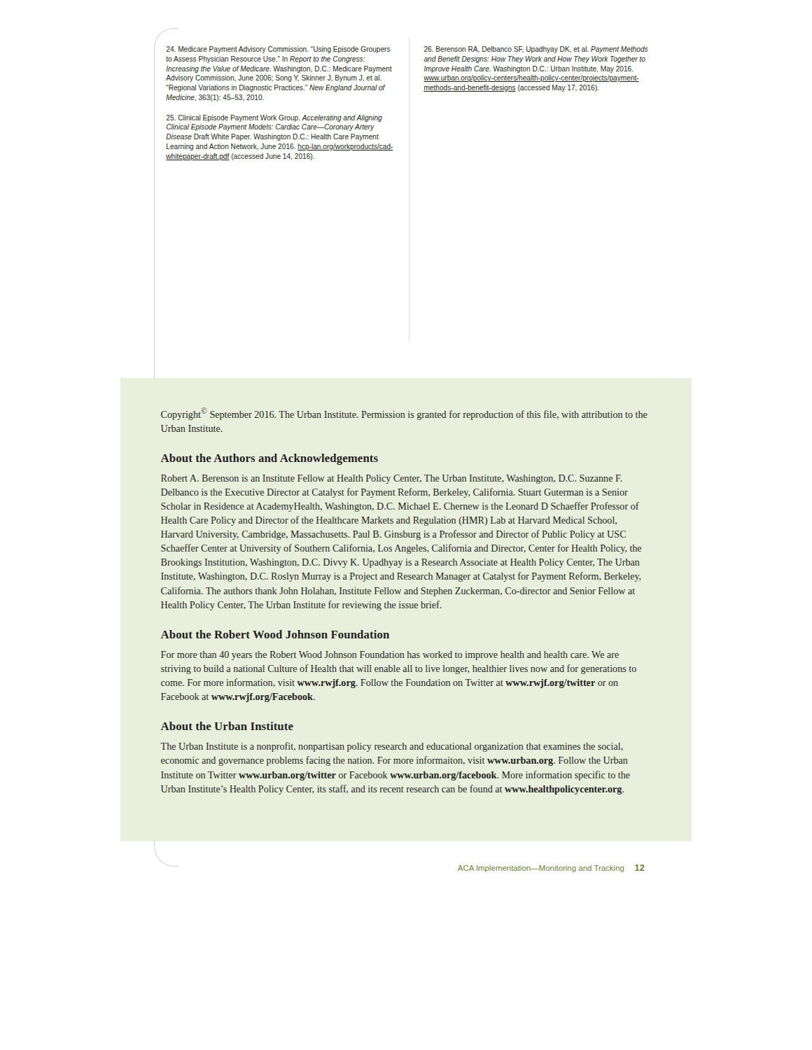24. Medicare Payment Advisory Commission. “Using Episode Groupers to Assess Physician Resource Use.” In Report to the Congress: Increasing the Value of Medicare. Washington, D.C.: Medicare Payment Advisory Commission, June 2006; Song Y, Skinner J, Bynum J, et al. “Regional Variations in Diagnostic Practices.” New England Journal of Medicine, 363(1): 45–53, 2010.
25. Clinical Episode Payment Work Group. Accelerating and Aligning Clinical Episode Payment Models: Cardiac Care—Coronary Artery Disease Draft White Paper. Washington D.C.: Health Care Payment Learning and Action Network, June 2016. hcp-lan.org/workproducts/cad-whitepaper-draft.pdf (accessed June 14, 2016).
26. Berenson RA, Delbanco SF, Upadhyay DK, et al. Payment Methods and Benefit Designs: How They Work and How They Work Together to Improve Health Care. Washington D.C.: Urban Institute, May 2016. www.urban.org/policy-centers/health-policy-center/projects/payment-methods-and-benefit-designs (accessed May 17, 2016).
Copyright© September 2016. The Urban Institute. Permission is granted for reproduction of this file, with attribution to the Urban Institute.
About the Authors and Acknowledgements
Robert A. Berenson is an Institute Fellow at Health Policy Center, The Urban Institute, Washington, D.C. Suzanne F. Delbanco is the Executive Director at Catalyst for Payment Reform, Berkeley, California. Stuart Guterman is a Senior Scholar in Residence at AcademyHealth, Washington, D.C. Michael E. Chernew is the Leonard D Schaeffer Professor of Health Care Policy and Director of the Healthcare Markets and Regulation (HMR) Lab at Harvard Medical School, Harvard University, Cambridge, Massachusetts. Paul B. Ginsburg is a Professor and Director of Public Policy at USC Schaeffer Center at University of Southern California, Los Angeles, California and Director, Center for Health Policy, the Brookings Institution, Washington, D.C. Divvy K. Upadhyay is a Research Associate at Health Policy Center, The Urban Institute, Washington, D.C. Roslyn Murray is a Project and Research Manager at Catalyst for Payment Reform, Berkeley, California. The authors thank John Holahan, Institute Fellow and Stephen Zuckerman, Co-director and Senior Fellow at Health Policy Center, The Urban Institute for reviewing the issue brief.
About the Robert Wood Johnson Foundation
For more than 40 years the Robert Wood Johnson Foundation has worked to improve health and health care. We are striving to build a national Culture of Health that will enable all to live longer, healthier lives now and for generations to come. For more information, visit www.rwjf.org. Follow the Foundation on Twitter at www.rwjf.org/twitter or on Facebook at www.rwjf.org/Facebook.
About the Urban Institute
The Urban Institute is a nonprofit, nonpartisan policy research and educational organization that examines the social, economic and governance problems facing the nation. For more informaiton, visit www.urban.org. Follow the Urban Institute on Twitter www.urban.org/twitter or Facebook www.urban.org/facebook. More information specific to the Urban Institute’s Health Policy Center, its staff, and its recent research can be found at www.healthpolicycenter.org.
ACA Implementation—Monitoring and Tracking 12